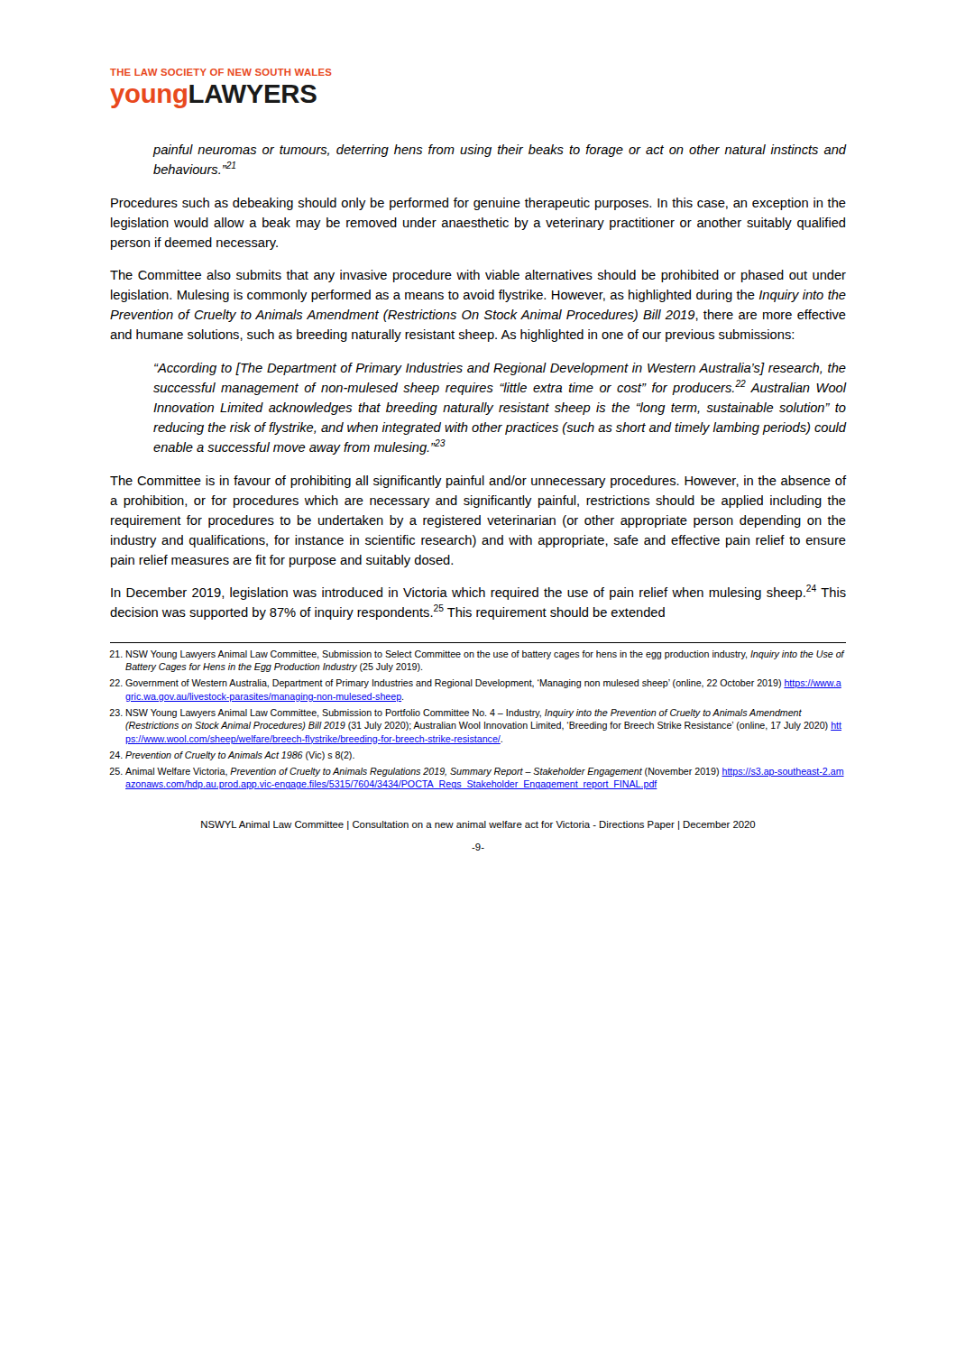THE LAW SOCIETY OF NEW SOUTH WALES
young LAWYERS
painful neuromas or tumours, deterring hens from using their beaks to forage or act on other natural instincts and behaviours.”21
Procedures such as debeaking should only be performed for genuine therapeutic purposes. In this case, an exception in the legislation would allow a beak may be removed under anaesthetic by a veterinary practitioner or another suitably qualified person if deemed necessary.
The Committee also submits that any invasive procedure with viable alternatives should be prohibited or phased out under legislation. Mulesing is commonly performed as a means to avoid flystrike. However, as highlighted during the Inquiry into the Prevention of Cruelty to Animals Amendment (Restrictions On Stock Animal Procedures) Bill 2019, there are more effective and humane solutions, such as breeding naturally resistant sheep. As highlighted in one of our previous submissions:
“According to [The Department of Primary Industries and Regional Development in Western Australia’s] research, the successful management of non-mulesed sheep requires “little extra time or cost” for producers.22 Australian Wool Innovation Limited acknowledges that breeding naturally resistant sheep is the “long term, sustainable solution” to reducing the risk of flystrike, and when integrated with other practices (such as short and timely lambing periods) could enable a successful move away from mulesing.”23
The Committee is in favour of prohibiting all significantly painful and/or unnecessary procedures. However, in the absence of a prohibition, or for procedures which are necessary and significantly painful, restrictions should be applied including the requirement for procedures to be undertaken by a registered veterinarian (or other appropriate person depending on the industry and qualifications, for instance in scientific research) and with appropriate, safe and effective pain relief to ensure pain relief measures are fit for purpose and suitably dosed.
In December 2019, legislation was introduced in Victoria which required the use of pain relief when mulesing sheep.24 This decision was supported by 87% of inquiry respondents.25 This requirement should be extended
NSW Young Lawyers Animal Law Committee, Submission to Select Committee on the use of battery cages for hens in the egg production industry, Inquiry into the Use of Battery Cages for Hens in the Egg Production Industry (25 July 2019).
Government of Western Australia, Department of Primary Industries and Regional Development, ‘Managing non mulesed sheep’ (online, 22 October 2019) https://www.agric.wa.gov.au/livestock-parasites/managing-non-mulesed-sheep.
NSW Young Lawyers Animal Law Committee, Submission to Portfolio Committee No. 4 – Industry, Inquiry into the Prevention of Cruelty to Animals Amendment (Restrictions on Stock Animal Procedures) Bill 2019 (31 July 2020); Australian Wool Innovation Limited, ‘Breeding for Breech Strike Resistance’ (online, 17 July 2020) https://www.wool.com/sheep/welfare/breech-flystrike/breeding-for-breech-strike-resistance/.
Prevention of Cruelty to Animals Act 1986 (Vic) s 8(2).
Animal Welfare Victoria, Prevention of Cruelty to Animals Regulations 2019, Summary Report – Stakeholder Engagement (November 2019) https://s3.ap-southeast-2.amazonaws.com/hdp.au.prod.app.vic-engage.files/5315/7604/3434/POCTA_Regs_Stakeholder_Engagement_report_FINAL.pdf
NSWYL Animal Law Committee | Consultation on a new animal welfare act for Victoria - Directions Paper | December 2020
-9-